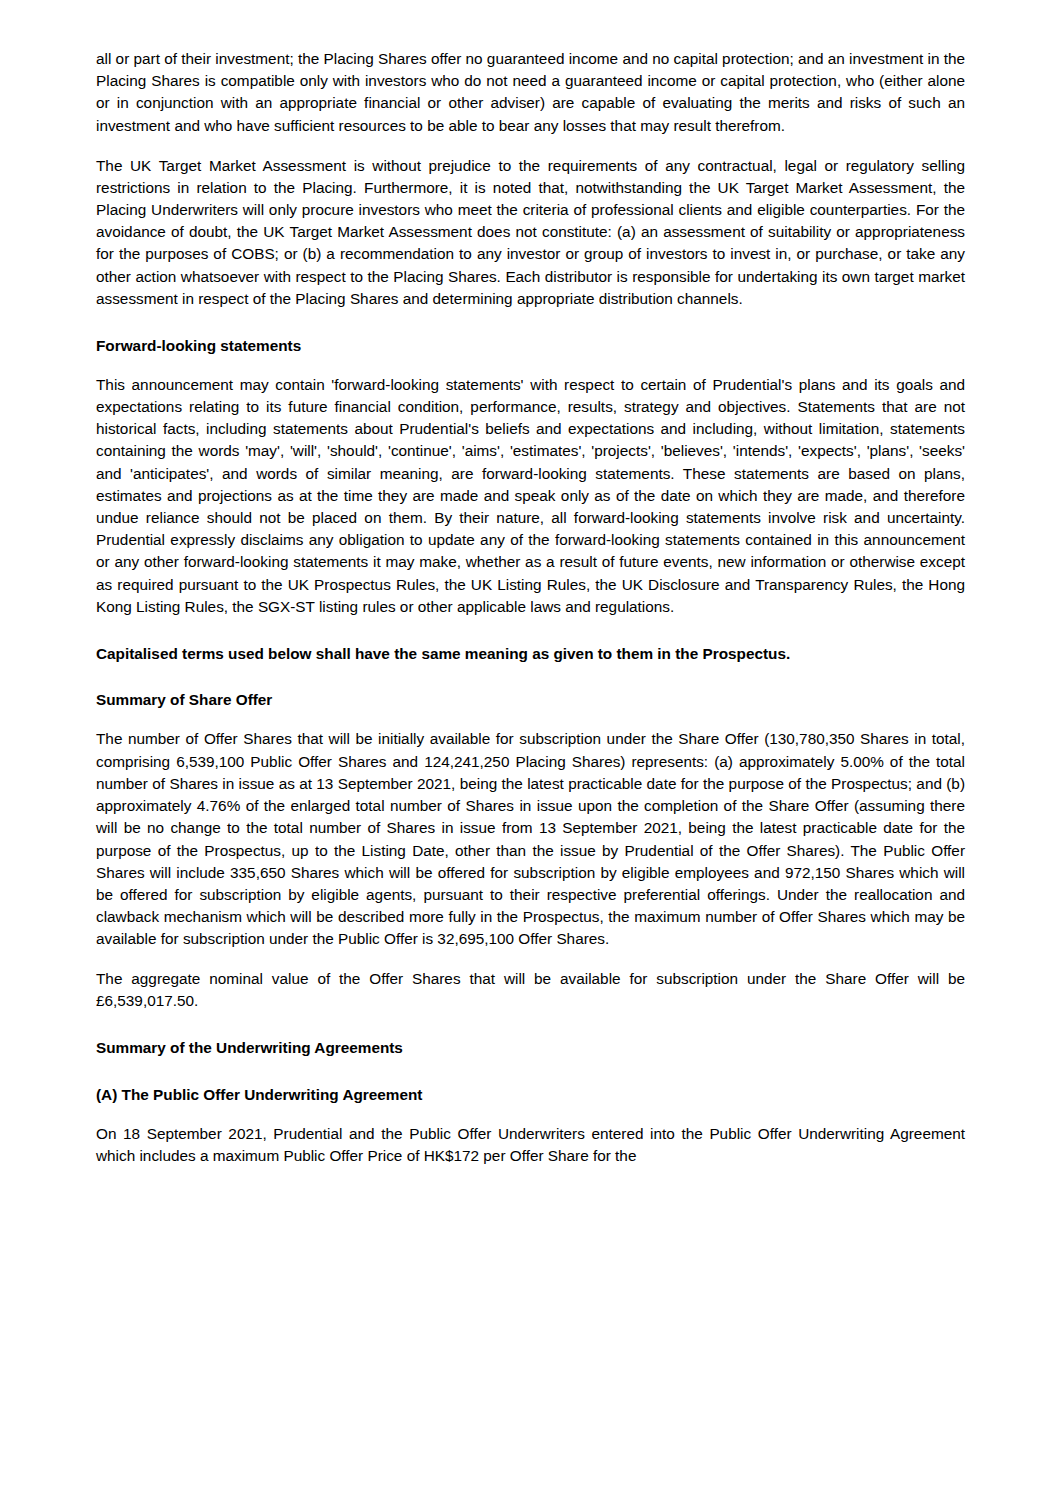all or part of their investment; the Placing Shares offer no guaranteed income and no capital protection; and an investment in the Placing Shares is compatible only with investors who do not need a guaranteed income or capital protection, who (either alone or in conjunction with an appropriate financial or other adviser) are capable of evaluating the merits and risks of such an investment and who have sufficient resources to be able to bear any losses that may result therefrom.
The UK Target Market Assessment is without prejudice to the requirements of any contractual, legal or regulatory selling restrictions in relation to the Placing. Furthermore, it is noted that, notwithstanding the UK Target Market Assessment, the Placing Underwriters will only procure investors who meet the criteria of professional clients and eligible counterparties. For the avoidance of doubt, the UK Target Market Assessment does not constitute: (a) an assessment of suitability or appropriateness for the purposes of COBS; or (b) a recommendation to any investor or group of investors to invest in, or purchase, or take any other action whatsoever with respect to the Placing Shares. Each distributor is responsible for undertaking its own target market assessment in respect of the Placing Shares and determining appropriate distribution channels.
Forward-looking statements
This announcement may contain 'forward-looking statements' with respect to certain of Prudential's plans and its goals and expectations relating to its future financial condition, performance, results, strategy and objectives. Statements that are not historical facts, including statements about Prudential's beliefs and expectations and including, without limitation, statements containing the words 'may', 'will', 'should', 'continue', 'aims', 'estimates', 'projects', 'believes', 'intends', 'expects', 'plans', 'seeks' and 'anticipates', and words of similar meaning, are forward-looking statements. These statements are based on plans, estimates and projections as at the time they are made and speak only as of the date on which they are made, and therefore undue reliance should not be placed on them. By their nature, all forward-looking statements involve risk and uncertainty. Prudential expressly disclaims any obligation to update any of the forward-looking statements contained in this announcement or any other forward-looking statements it may make, whether as a result of future events, new information or otherwise except as required pursuant to the UK Prospectus Rules, the UK Listing Rules, the UK Disclosure and Transparency Rules, the Hong Kong Listing Rules, the SGX-ST listing rules or other applicable laws and regulations.
Capitalised terms used below shall have the same meaning as given to them in the Prospectus.
Summary of Share Offer
The number of Offer Shares that will be initially available for subscription under the Share Offer (130,780,350 Shares in total, comprising 6,539,100 Public Offer Shares and 124,241,250 Placing Shares) represents: (a) approximately 5.00% of the total number of Shares in issue as at 13 September 2021, being the latest practicable date for the purpose of the Prospectus; and (b) approximately 4.76% of the enlarged total number of Shares in issue upon the completion of the Share Offer (assuming there will be no change to the total number of Shares in issue from 13 September 2021, being the latest practicable date for the purpose of the Prospectus, up to the Listing Date, other than the issue by Prudential of the Offer Shares). The Public Offer Shares will include 335,650 Shares which will be offered for subscription by eligible employees and 972,150 Shares which will be offered for subscription by eligible agents, pursuant to their respective preferential offerings. Under the reallocation and clawback mechanism which will be described more fully in the Prospectus, the maximum number of Offer Shares which may be available for subscription under the Public Offer is 32,695,100 Offer Shares.
The aggregate nominal value of the Offer Shares that will be available for subscription under the Share Offer will be £6,539,017.50.
Summary of the Underwriting Agreements
(A) The Public Offer Underwriting Agreement
On 18 September 2021, Prudential and the Public Offer Underwriters entered into the Public Offer Underwriting Agreement which includes a maximum Public Offer Price of HK$172 per Offer Share for the